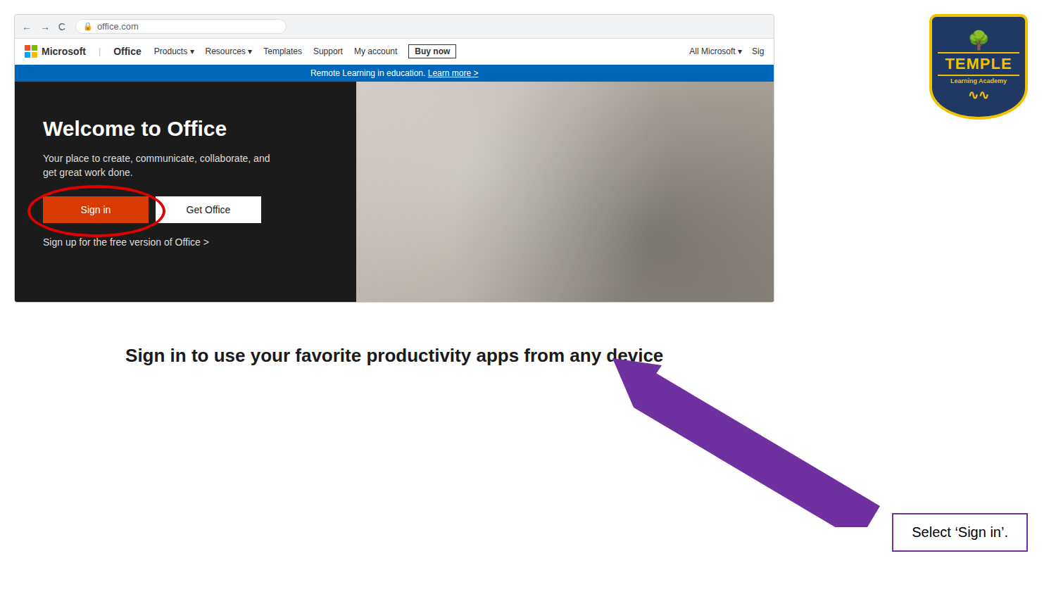🌳
TEMPLE
Learning Academy
∿∿
← → C 🔒 office.com
Microsoft | Office Products ▾ Resources ▾ Templates Support My account Buy now All Microsoft ▾ Sig
Remote Learning in education. Learn more >
Welcome to Office
Your place to create, communicate, collaborate, and get great work done.
Sign in Get Office
Sign up for the free version of Office >
Sign in to use your favorite productivity apps from any device
Select ‘Sign in’.